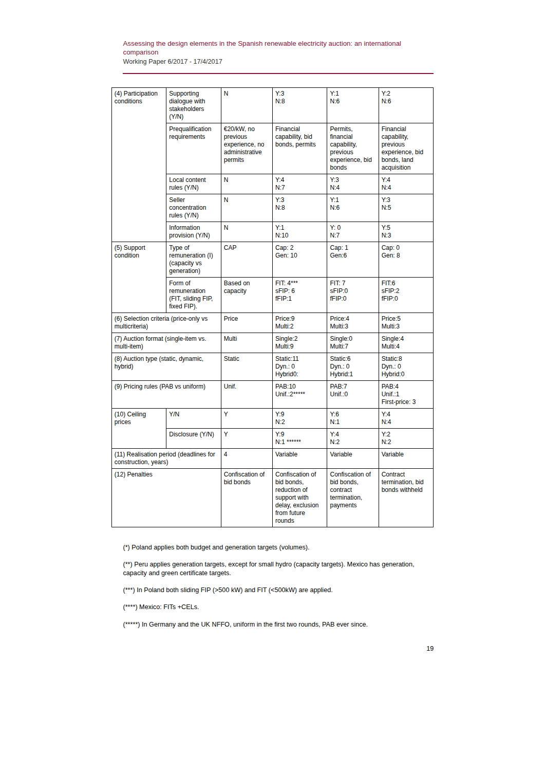Assessing the design elements in the Spanish renewable electricity auction: an international comparison
Working Paper 6/2017 - 17/4/2017
| (4) Participation conditions | Supporting dialogue with stakeholders (Y/N) | N | Y:3 N:8 | Y:1 N:6 | Y:2 N:6 |
| Prequalification requirements | €20/kW, no previous experience, no administrative permits | Financial capability, bid bonds, permits | Permits, financial capability, previous experience, bid bonds | Financial capability, previous experience, bid bonds, land acquisition |
| Local content rules (Y/N) | N | Y:4 N:7 | Y:3 N:4 | Y:4 N:4 |
| Seller concentration rules (Y/N) | N | Y:3 N:8 | Y:1 N:6 | Y:3 N:5 |
| Information provision (Y/N) | N | Y:1 N:10 | Y: 0 N:7 | Y:5 N:3 |
| (5) Support condition | Type of remuneration (I) (capacity vs generation) | CAP | Cap: 2 Gen: 10 | Cap: 1 Gen:6 | Cap: 0 Gen: 8 |
| Form of remuneration (FIT, sliding FIP, fixed FIP). | Based on capacity | FIT: 4*** sFIP: 6 fFIP:1 | FIT: 7 sFIP:0 fFIP:0 | FIT:6 sFIP:2 fFIP:0 |
| (6) Selection criteria (price-only vs multicriteria) | Price | Price:9 Multi:2 | Price:4 Multi:3 | Price:5 Multi:3 |
| (7) Auction format (single-item vs. multi-item) | Multi | Single:2 Multi:9 | Single:0 Multi:7 | Single:4 Multi:4 |
| (8) Auction type (static, dynamic, hybrid) | Static | Static:11 Dyn.: 0 Hybrid0: | Static:6 Dyn.: 0 Hybrid:1 | Static:8 Dyn.: 0 Hybrid:0 |
| (9) Pricing rules (PAB vs uniform) | Unif. | PAB:10 Unif.:2***** | PAB:7 Unif.:0 | PAB:4 Unif.:1 First-price: 3 |
| (10) Ceiling prices | Y/N | Y | Y:9 N:2 | Y:6 N:1 | Y:4 N:4 |
| Disclosure (Y/N) | Y | Y:9 N:1 ****** | Y:4 N:2 | Y:2 N:2 |
| (11) Realisation period (deadlines for construction, years) | 4 | Variable | Variable | Variable |
| (12) Penalties | Confiscation of bid bonds | Confiscation of bid bonds, reduction of support with delay, exclusion from future rounds | Confiscation of bid bonds, contract termination, payments | Contract termination, bid bonds withheld |
(*) Poland applies both budget and generation targets (volumes).
(**) Peru applies generation targets, except for small hydro (capacity targets). Mexico has generation, capacity and green certificate targets.
(***) In Poland both sliding FIP (>500 kW) and FIT (<500kW) are applied.
(****) Mexico: FITs +CELs.
(*****) In Germany and the UK NFFO, uniform in the first two rounds, PAB ever since.
19